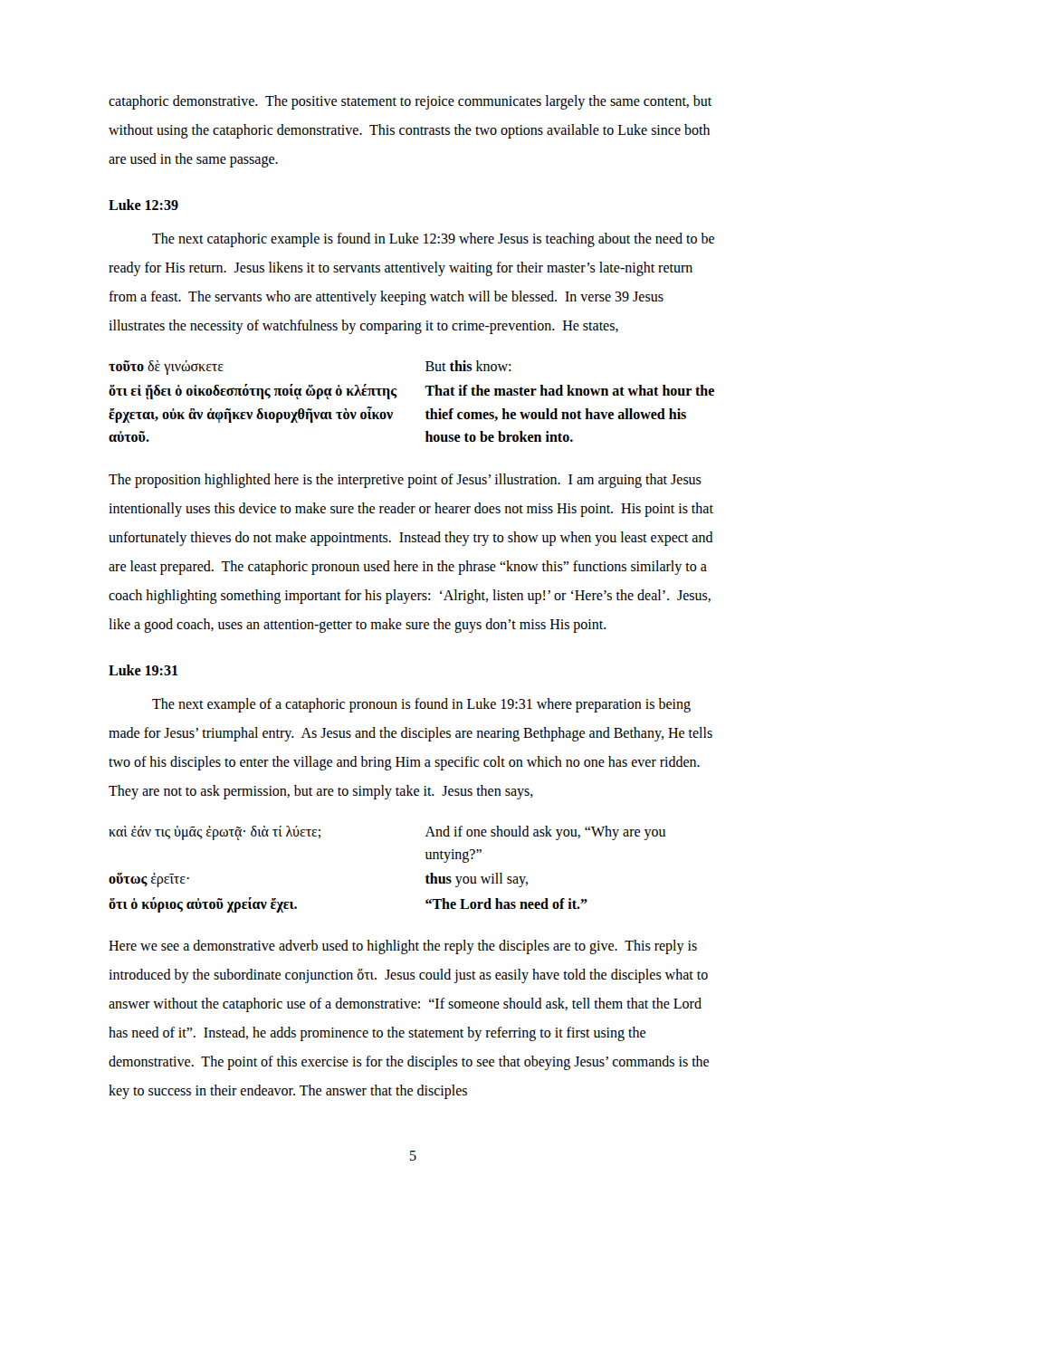cataphoric demonstrative. The positive statement to rejoice communicates largely the same content, but without using the cataphoric demonstrative. This contrasts the two options available to Luke since both are used in the same passage.
Luke 12:39
The next cataphoric example is found in Luke 12:39 where Jesus is teaching about the need to be ready for His return. Jesus likens it to servants attentively waiting for their master’s late-night return from a feast. The servants who are attentively keeping watch will be blessed. In verse 39 Jesus illustrates the necessity of watchfulness by comparing it to crime-prevention. He states,
τοῦτο δὲ γινώσκετε
But this know:
ὅτι εἰ ᾔδει ὁ οἰκοδεσπότης ποίᾳ ὥρᾳ ὁ κλέπτης ἔρχεται, οὐκ ἂν ἀφῆκεν διορυχθῆναι τὸν οἶκον αὐτοῦ.
That if the master had known at what hour the thief comes, he would not have allowed his house to be broken into.
The proposition highlighted here is the interpretive point of Jesus’ illustration. I am arguing that Jesus intentionally uses this device to make sure the reader or hearer does not miss His point. His point is that unfortunately thieves do not make appointments. Instead they try to show up when you least expect and are least prepared. The cataphoric pronoun used here in the phrase “know this” functions similarly to a coach highlighting something important for his players: ‘Alright, listen up!’ or ‘Here’s the deal’. Jesus, like a good coach, uses an attention-getter to make sure the guys don’t miss His point.
Luke 19:31
The next example of a cataphoric pronoun is found in Luke 19:31 where preparation is being made for Jesus’ triumphal entry. As Jesus and the disciples are nearing Bethphage and Bethany, He tells two of his disciples to enter the village and bring Him a specific colt on which no one has ever ridden. They are not to ask permission, but are to simply take it. Jesus then says,
καὶ ἐάν τις ὑμᾶς ἐρωτᾷ· διὰ τί λύετε;
And if one should ask you, “Why are you untying?”
οὕτως ἐρεῖτε·
thus you will say,
ὅτι ὁ κύριος αὐτοῦ χρείαν ἔχει.
“The Lord has need of it.”
Here we see a demonstrative adverb used to highlight the reply the disciples are to give. This reply is introduced by the subordinate conjunction ὅτι. Jesus could just as easily have told the disciples what to answer without the cataphoric use of a demonstrative: “If someone should ask, tell them that the Lord has need of it”. Instead, he adds prominence to the statement by referring to it first using the demonstrative. The point of this exercise is for the disciples to see that obeying Jesus’ commands is the key to success in their endeavor. The answer that the disciples
5